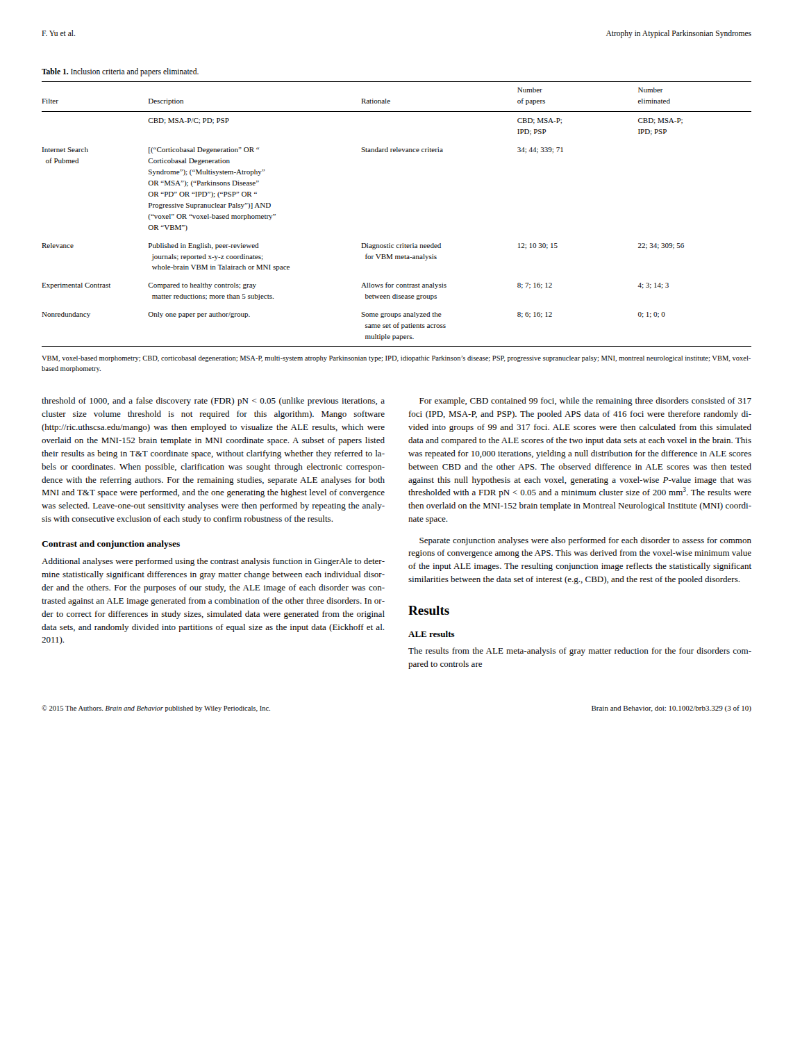F. Yu et al.
Atrophy in Atypical Parkinsonian Syndromes
Table 1. Inclusion criteria and papers eliminated.
| Filter | Description | Rationale | Number of papers | Number eliminated |
| --- | --- | --- | --- | --- |
| | CBD; MSA-P/C; PD; PSP | | CBD; MSA-P; IPD; PSP | CBD; MSA-P; IPD; PSP |
| Internet Search of Pubmed | [(“Corticobasal Degeneration” OR “ Corticobasal Degeneration Syndrome”); (“Multisystem-Atrophy” OR “MSA”); (“Parkinsons Disease” OR “PD” OR “IPD”); (“PSP” OR “ Progressive Supranuclear Palsy”)] AND (“voxel” OR “voxel-based morphometry” OR “VBM”) | Standard relevance criteria | 34; 44; 339; 71 | |
| Relevance | Published in English, peer-reviewed journals; reported x-y-z coordinates; whole-brain VBM in Talairach or MNI space | Diagnostic criteria needed for VBM meta-analysis | 12; 10 30; 15 | 22; 34; 309; 56 |
| Experimental Contrast | Compared to healthy controls; gray matter reductions; more than 5 subjects. | Allows for contrast analysis between disease groups | 8; 7; 16; 12 | 4; 3; 14; 3 |
| Nonredundancy | Only one paper per author/group. | Some groups analyzed the same set of patients across multiple papers. | 8; 6; 16; 12 | 0; 1; 0; 0 |
VBM, voxel-based morphometry; CBD, corticobasal degeneration; MSA-P, multi-system atrophy Parkinsonian type; IPD, idiopathic Parkinson’s disease; PSP, progressive supranuclear palsy; MNI, montreal neurological institute; VBM, voxel-based morphometry.
threshold of 1000, and a false discovery rate (FDR) pN < 0.05 (unlike previous iterations, a cluster size volume threshold is not required for this algorithm). Mango software (http://ric.uthscsa.edu/mango) was then employed to visualize the ALE results, which were overlaid on the MNI-152 brain template in MNI coordinate space. A subset of papers listed their results as being in T&T coordinate space, without clarifying whether they referred to labels or coordinates. When possible, clarification was sought through electronic correspondence with the referring authors. For the remaining studies, separate ALE analyses for both MNI and T&T space were performed, and the one generating the highest level of convergence was selected. Leave-one-out sensitivity analyses were then performed by repeating the analysis with consecutive exclusion of each study to confirm robustness of the results.
Contrast and conjunction analyses
Additional analyses were performed using the contrast analysis function in GingerAle to determine statistically significant differences in gray matter change between each individual disorder and the others. For the purposes of our study, the ALE image of each disorder was contrasted against an ALE image generated from a combination of the other three disorders. In order to correct for differences in study sizes, simulated data were generated from the original data sets, and randomly divided into partitions of equal size as the input data (Eickhoff et al. 2011).
For example, CBD contained 99 foci, while the remaining three disorders consisted of 317 foci (IPD, MSA-P, and PSP). The pooled APS data of 416 foci were therefore randomly divided into groups of 99 and 317 foci. ALE scores were then calculated from this simulated data and compared to the ALE scores of the two input data sets at each voxel in the brain. This was repeated for 10,000 iterations, yielding a null distribution for the difference in ALE scores between CBD and the other APS. The observed difference in ALE scores was then tested against this null hypothesis at each voxel, generating a voxel-wise P-value image that was thresholded with a FDR pN < 0.05 and a minimum cluster size of 200 mm3. The results were then overlaid on the MNI-152 brain template in Montreal Neurological Institute (MNI) coordinate space.
Separate conjunction analyses were also performed for each disorder to assess for common regions of convergence among the APS. This was derived from the voxel-wise minimum value of the input ALE images. The resulting conjunction image reflects the statistically significant similarities between the data set of interest (e.g., CBD), and the rest of the pooled disorders.
Results
ALE results
The results from the ALE meta-analysis of gray matter reduction for the four disorders compared to controls are
© 2015 The Authors. Brain and Behavior published by Wiley Periodicals, Inc.
Brain and Behavior, doi: 10.1002/brb3.329 (3 of 10)